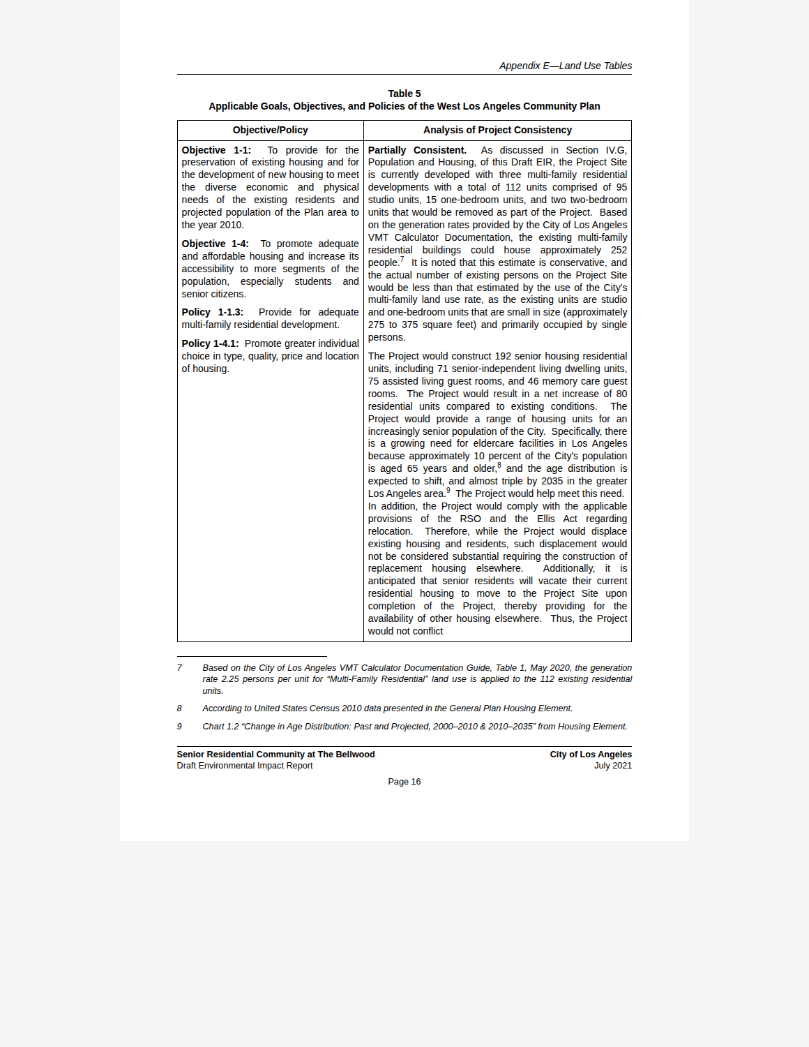Appendix E—Land Use Tables
Table 5
Applicable Goals, Objectives, and Policies of the West Los Angeles Community Plan
| Objective/Policy | Analysis of Project Consistency |
| --- | --- |
| Objective 1-1: To provide for the preservation of existing housing and for the development of new housing to meet the diverse economic and physical needs of the existing residents and projected population of the Plan area to the year 2010. Objective 1-4: To promote adequate and affordable housing and increase its accessibility to more segments of the population, especially students and senior citizens. Policy 1-1.3: Provide for adequate multi-family residential development. Policy 1-4.1: Promote greater individual choice in type, quality, price and location of housing. | Partially Consistent. As discussed in Section IV.G, Population and Housing, of this Draft EIR, the Project Site is currently developed with three multi-family residential developments with a total of 112 units comprised of 95 studio units, 15 one-bedroom units, and two two-bedroom units that would be removed as part of the Project. Based on the generation rates provided by the City of Los Angeles VMT Calculator Documentation, the existing multi-family residential buildings could house approximately 252 people. 7 It is noted that this estimate is conservative, and the actual number of existing persons on the Project Site would be less than that estimated by the use of the City's multi-family land use rate, as the existing units are studio and one-bedroom units that are small in size (approximately 275 to 375 square feet) and primarily occupied by single persons. The Project would construct 192 senior housing residential units, including 71 senior-independent living dwelling units, 75 assisted living guest rooms, and 46 memory care guest rooms. The Project would result in a net increase of 80 residential units compared to existing conditions. The Project would provide a range of housing units for an increasingly senior population of the City. Specifically, there is a growing need for eldercare facilities in Los Angeles because approximately 10 percent of the City's population is aged 65 years and older, 8 and the age distribution is expected to shift, and almost triple by 2035 in the greater Los Angeles area. 9 The Project would help meet this need. In addition, the Project would comply with the applicable provisions of the RSO and the Ellis Act regarding relocation. Therefore, while the Project would displace existing housing and residents, such displacement would not be considered substantial requiring the construction of replacement housing elsewhere. Additionally, it is anticipated that senior residents will vacate their current residential housing to move to the Project Site upon completion of the Project, thereby providing for the availability of other housing elsewhere. Thus, the Project would not conflict |
7
Based on the City of Los Angeles VMT Calculator Documentation Guide, Table 1, May 2020, the generation rate 2.25 persons per unit for “Multi-Family Residential” land use is applied to the 112 existing residential units.
8
According to United States Census 2010 data presented in the General Plan Housing Element.
9
Chart 1.2 “Change in Age Distribution: Past and Projected, 2000–2010 & 2010–2035” from Housing Element.
Senior Residential Community at The Bellwood
City of Los Angeles
Draft Environmental Impact Report
July 2021
Page 16